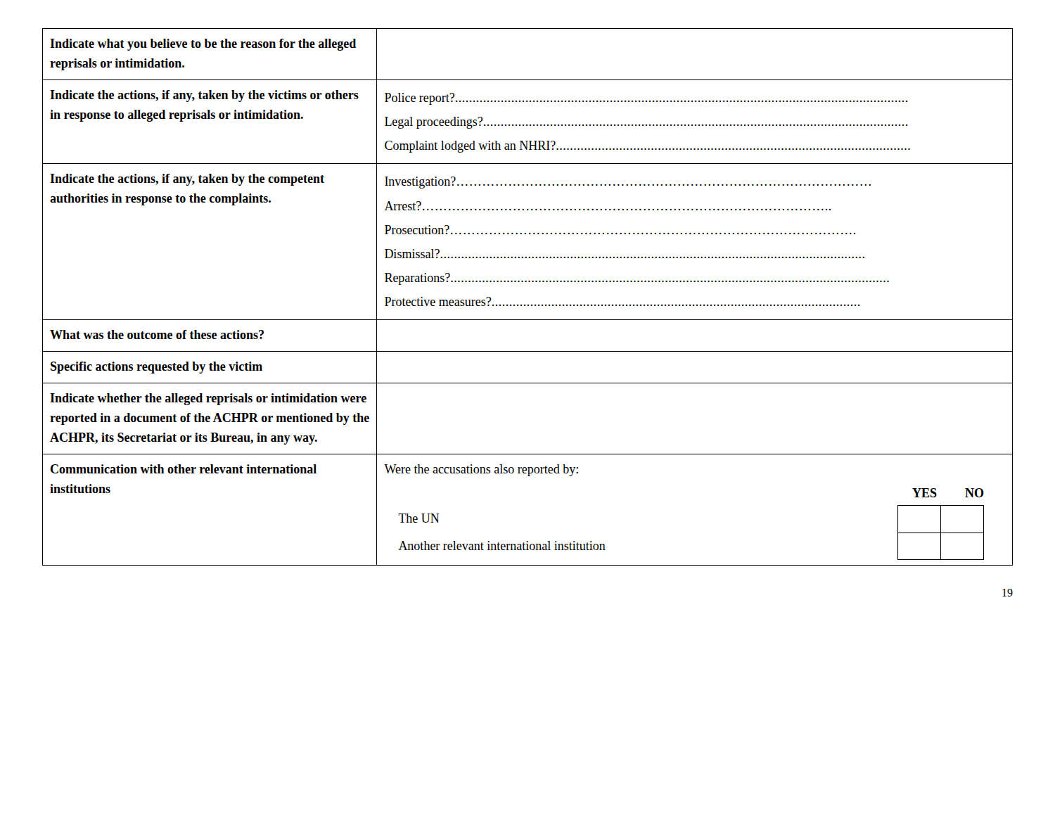| Indicate what you believe to be the reason for the alleged reprisals or intimidation. | |
| Indicate the actions, if any, taken by the victims or others in response to alleged reprisals or intimidation. | Police report? ................................................................................................................................. Legal proceedings? ......................................................................................................................... Complaint lodged with an NHRI? ..................................................................................................... |
| Indicate the actions, if any, taken by the competent authorities in response to the complaints. | Investigation? …………………………………………………………………………………… Arrest? ………………………………………………………………………………….. Prosecution? …………………………………………………………………………………. Dismissal? ......................................................................................................................... Reparations? ............................................................................................................................. Protective measures? ......................................................................................................... |
| What was the outcome of these actions? | |
| Specific actions requested by the victim | |
| Indicate whether the alleged reprisals or intimidation were reported in a document of the ACHPR or mentioned by the ACHPR, its Secretariat or its Bureau, in any way. | |
| Communication with other relevant international institutions | Were the accusations also reported by: YES NO The UN Another relevant international institution |
19